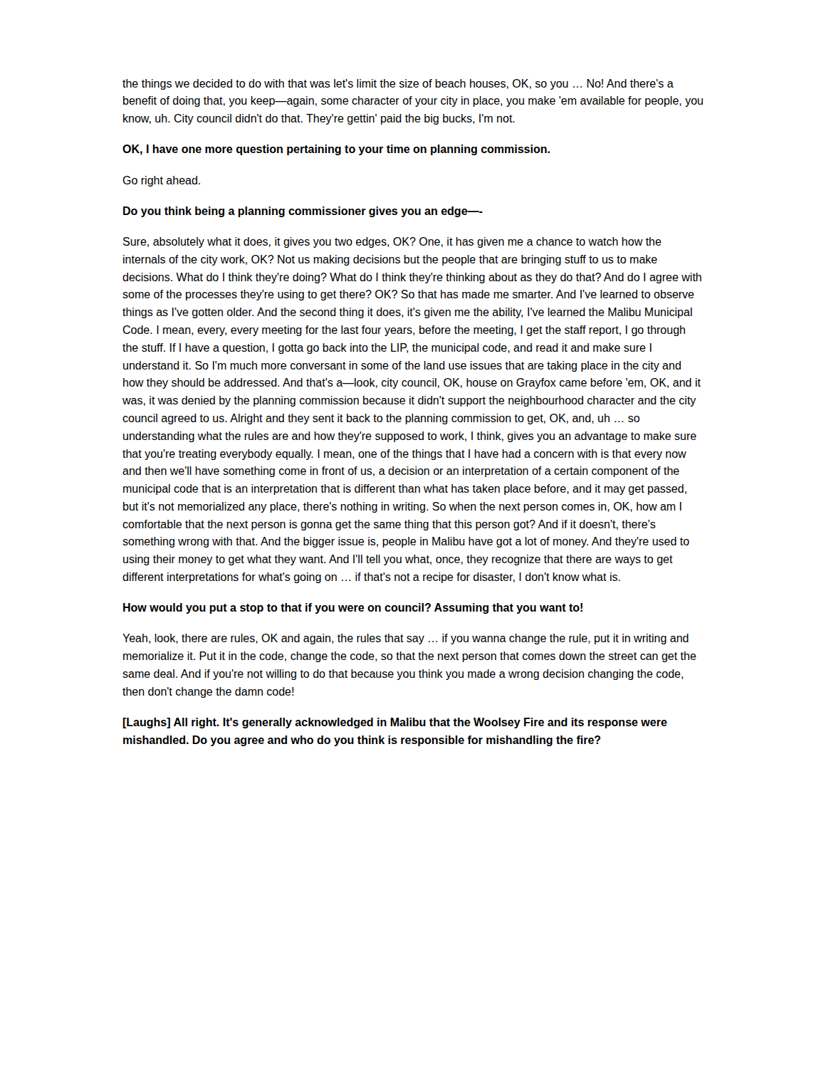the things we decided to do with that was let's limit the size of beach houses, OK, so you … No! And there's a benefit of doing that, you keep—again, some character of your city in place, you make 'em available for people, you know, uh. City council didn't do that. They're gettin' paid the big bucks, I'm not.
OK, I have one more question pertaining to your time on planning commission.
Go right ahead.
Do you think being a planning commissioner gives you an edge—-
Sure, absolutely what it does, it gives you two edges, OK? One, it has given me a chance to watch how the internals of the city work, OK? Not us making decisions but the people that are bringing stuff to us to make decisions. What do I think they're doing? What do I think they're thinking about as they do that? And do I agree with some of the processes they're using to get there? OK? So that has made me smarter. And I've learned to observe things as I've gotten older. And the second thing it does, it's given me the ability, I've learned the Malibu Municipal Code. I mean, every, every meeting for the last four years, before the meeting, I get the staff report, I go through the stuff. If I have a question, I gotta go back into the LIP, the municipal code, and read it and make sure I understand it. So I'm much more conversant in some of the land use issues that are taking place in the city and how they should be addressed. And that's a—look, city council, OK, house on Grayfox came before 'em, OK, and it was, it was denied by the planning commission because it didn't support the neighbourhood character and the city council agreed to us. Alright and they sent it back to the planning commission to get, OK, and, uh … so understanding what the rules are and how they're supposed to work, I think, gives you an advantage to make sure that you're treating everybody equally. I mean, one of the things that I have had a concern with is that every now and then we'll have something come in front of us, a decision or an interpretation of a certain component of the municipal code that is an interpretation that is different than what has taken place before, and it may get passed, but it's not memorialized any place, there's nothing in writing. So when the next person comes in, OK, how am I comfortable that the next person is gonna get the same thing that this person got? And if it doesn't, there's something wrong with that. And the bigger issue is, people in Malibu have got a lot of money. And they're used to using their money to get what they want. And I'll tell you what, once, they recognize that there are ways to get different interpretations for what's going on … if that's not a recipe for disaster, I don't know what is.
How would you put a stop to that if you were on council? Assuming that you want to!
Yeah, look, there are rules, OK and again, the rules that say … if you wanna change the rule, put it in writing and memorialize it. Put it in the code, change the code, so that the next person that comes down the street can get the same deal. And if you're not willing to do that because you think you made a wrong decision changing the code, then don't change the damn code!
[Laughs] All right. It's generally acknowledged in Malibu that the Woolsey Fire and its response were mishandled. Do you agree and who do you think is responsible for mishandling the fire?